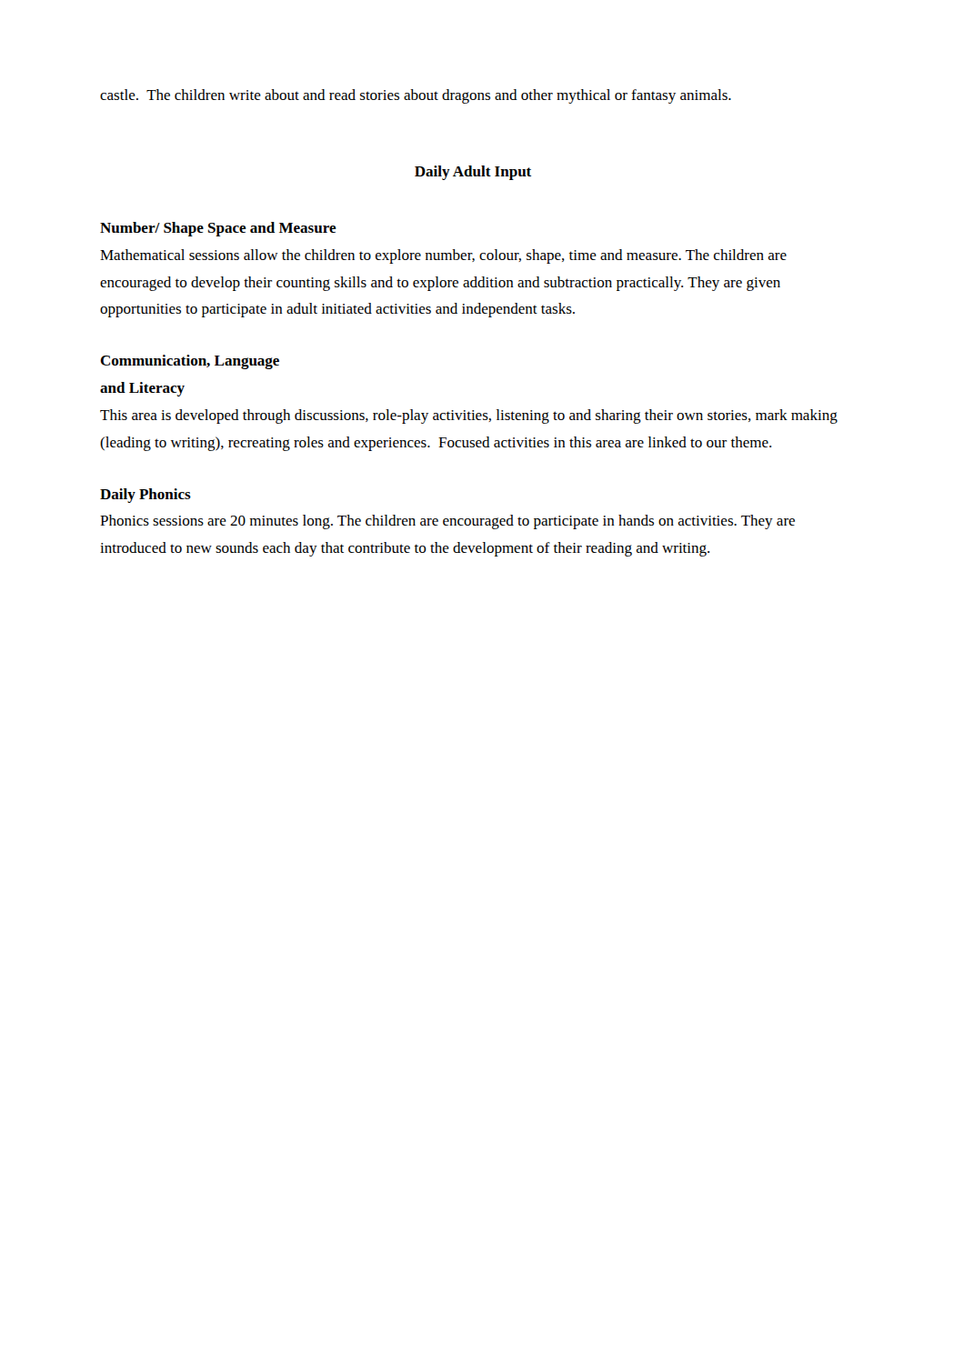castle. The children write about and read stories about dragons and other mythical or fantasy animals.
Daily Adult Input
Number/ Shape Space and Measure
Mathematical sessions allow the children to explore number, colour, shape, time and measure. The children are encouraged to develop their counting skills and to explore addition and subtraction practically. They are given opportunities to participate in adult initiated activities and independent tasks.
Communication, Language
and Literacy
This area is developed through discussions, role-play activities, listening to and sharing their own stories, mark making (leading to writing), recreating roles and experiences. Focused activities in this area are linked to our theme.
Daily Phonics
Phonics sessions are 20 minutes long. The children are encouraged to participate in hands on activities. They are introduced to new sounds each day that contribute to the development of their reading and writing.